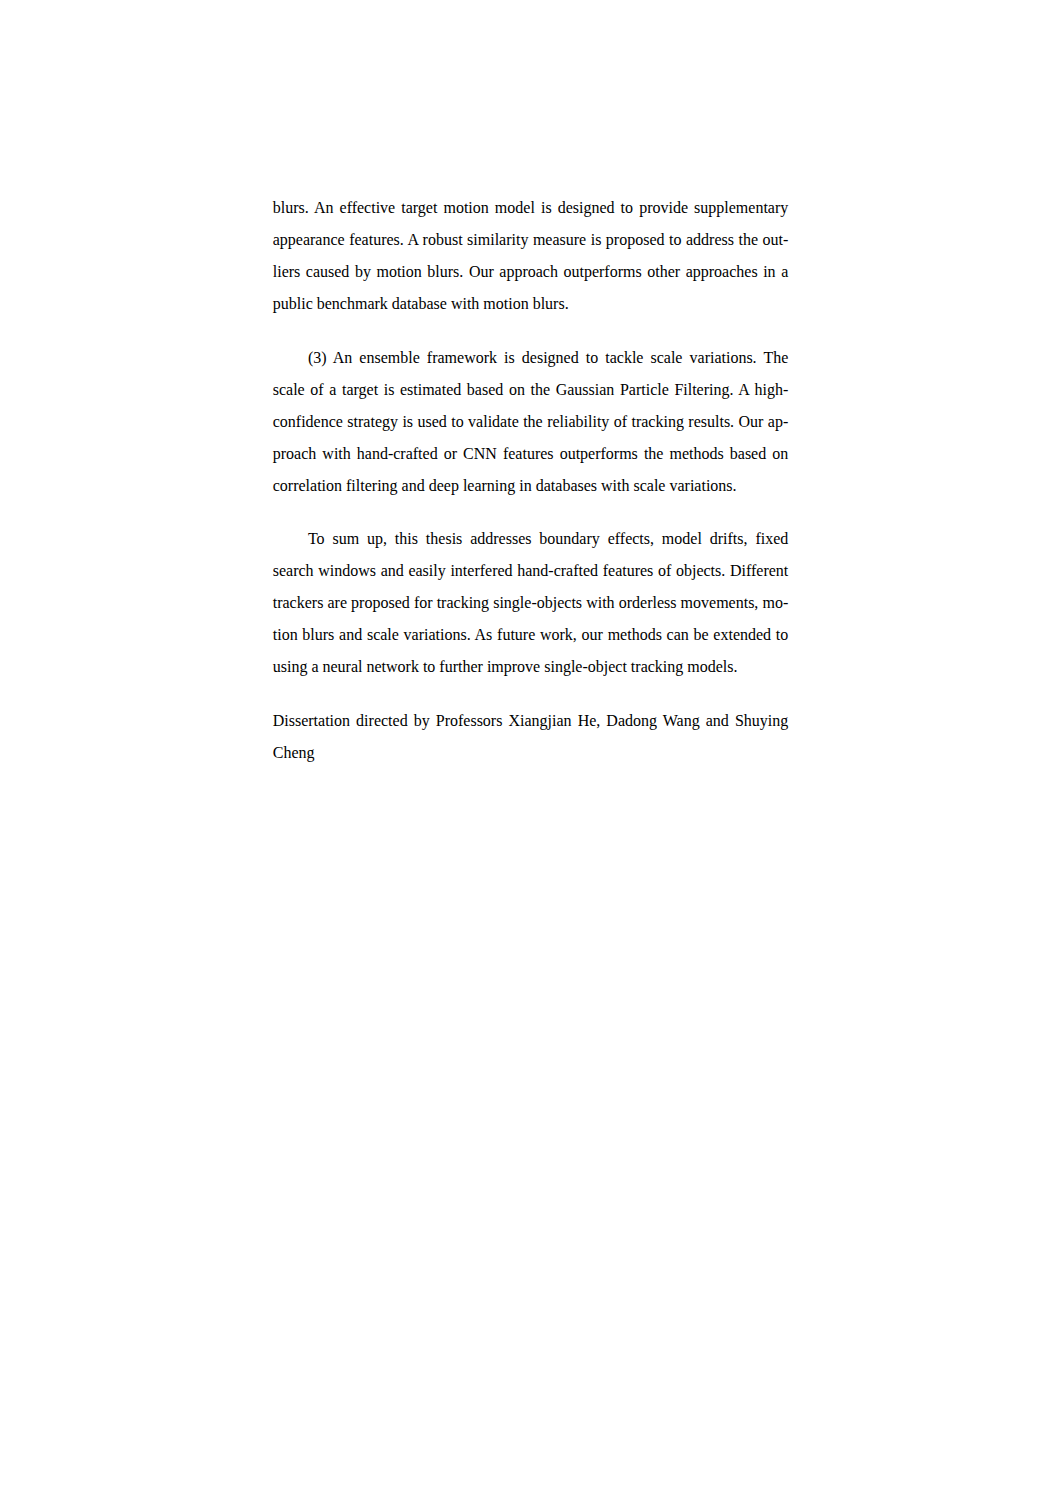blurs. An effective target motion model is designed to provide supplementary appearance features. A robust similarity measure is proposed to address the outliers caused by motion blurs. Our approach outperforms other approaches in a public benchmark database with motion blurs.
(3) An ensemble framework is designed to tackle scale variations. The scale of a target is estimated based on the Gaussian Particle Filtering. A high-confidence strategy is used to validate the reliability of tracking results. Our approach with hand-crafted or CNN features outperforms the methods based on correlation filtering and deep learning in databases with scale variations.
To sum up, this thesis addresses boundary effects, model drifts, fixed search windows and easily interfered hand-crafted features of objects. Different trackers are proposed for tracking single-objects with orderless movements, motion blurs and scale variations. As future work, our methods can be extended to using a neural network to further improve single-object tracking models.
Dissertation directed by Professors Xiangjian He, Dadong Wang and Shuying Cheng